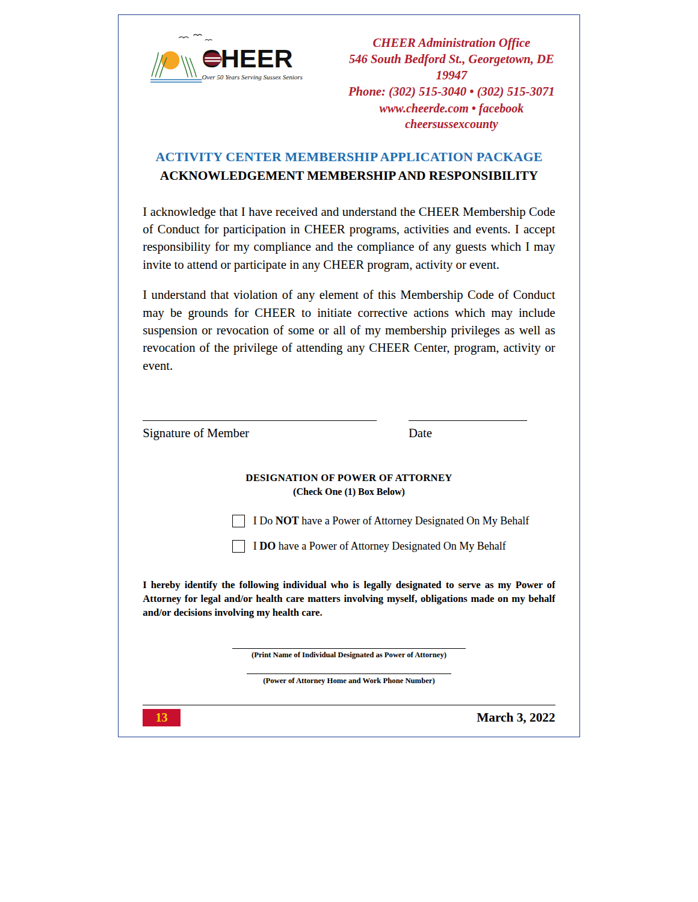CHEER Over 50 Years Serving Sussex Seniors
CHEER Administration Office
546 South Bedford St., Georgetown, DE 19947
Phone: (302) 515-3040 • (302) 515-3071
www.cheerde.com • facebook cheersussexcounty
ACTIVITY CENTER MEMBERSHIP APPLICATION PACKAGE
ACKNOWLEDGEMENT MEMBERSHIP AND RESPONSIBILITY
I acknowledge that I have received and understand the CHEER Membership Code of Conduct for participation in CHEER programs, activities and events. I accept responsibility for my compliance and the compliance of any guests which I may invite to attend or participate in any CHEER program, activity or event.
I understand that violation of any element of this Membership Code of Conduct may be grounds for CHEER to initiate corrective actions which may include suspension or revocation of some or all of my membership privileges as well as revocation of the privilege of attending any CHEER Center, program, activity or event.
Signature of Member
Date
DESIGNATION OF POWER OF ATTORNEY
(Check One (1) Box Below)
I Do NOT have a Power of Attorney Designated On My Behalf
I DO have a Power of Attorney Designated On My Behalf
I hereby identify the following individual who is legally designated to serve as my Power of Attorney for legal and/or health care matters involving myself, obligations made on my behalf and/or decisions involving my health care.
(Print Name of Individual Designated as Power of Attorney)
(Power of Attorney Home and Work Phone Number)
13
March 3, 2022